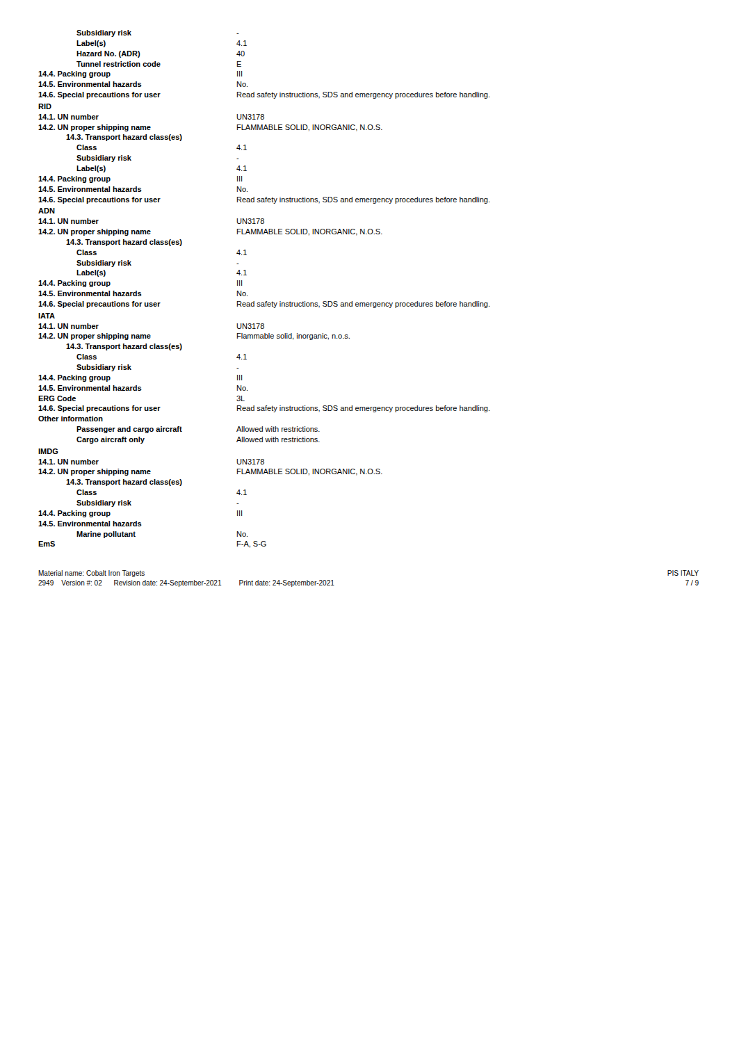| Subsidiary risk | - |
| Label(s) | 4.1 |
| Hazard No. (ADR) | 40 |
| Tunnel restriction code | E |
| 14.4. Packing group | III |
| 14.5. Environmental hazards | No. |
| 14.6. Special precautions for user | Read safety instructions, SDS and emergency procedures before handling. |
RID
| 14.1. UN number | UN3178 |
| 14.2. UN proper shipping name | FLAMMABLE SOLID, INORGANIC, N.O.S. |
14.3. Transport hazard class(es)
| Class | 4.1 |
| Subsidiary risk | - |
| Label(s) | 4.1 |
| 14.4. Packing group | III |
| 14.5. Environmental hazards | No. |
| 14.6. Special precautions for user | Read safety instructions, SDS and emergency procedures before handling. |
ADN
| 14.1. UN number | UN3178 |
| 14.2. UN proper shipping name | FLAMMABLE SOLID, INORGANIC, N.O.S. |
14.3. Transport hazard class(es)
| Class | 4.1 |
| Subsidiary risk | - |
| Label(s) | 4.1 |
| 14.4. Packing group | III |
| 14.5. Environmental hazards | No. |
| 14.6. Special precautions for user | Read safety instructions, SDS and emergency procedures before handling. |
IATA
| 14.1. UN number | UN3178 |
| 14.2. UN proper shipping name | Flammable solid, inorganic, n.o.s. |
14.3. Transport hazard class(es)
| Class | 4.1 |
| Subsidiary risk | - |
| 14.4. Packing group | III |
| 14.5. Environmental hazards | No. |
| ERG Code | 3L |
| 14.6. Special precautions for user | Read safety instructions, SDS and emergency procedures before handling. |
| Other information | |
| Passenger and cargo aircraft | Allowed with restrictions. |
| Cargo aircraft only | Allowed with restrictions. |
IMDG
| 14.1. UN number | UN3178 |
| 14.2. UN proper shipping name | FLAMMABLE SOLID, INORGANIC, N.O.S. |
14.3. Transport hazard class(es)
| Class | 4.1 |
| Subsidiary risk | - |
| 14.4. Packing group | III |
| 14.5. Environmental hazards | |
| Marine pollutant | No. |
| EmS | F-A, S-G |
| Material name: Cobalt Iron Targets | PIS ITALY |
| 2949 Version #: 02 Revision date: 24-September-2021 Print date: 24-September-2021 | 7 / 9 |